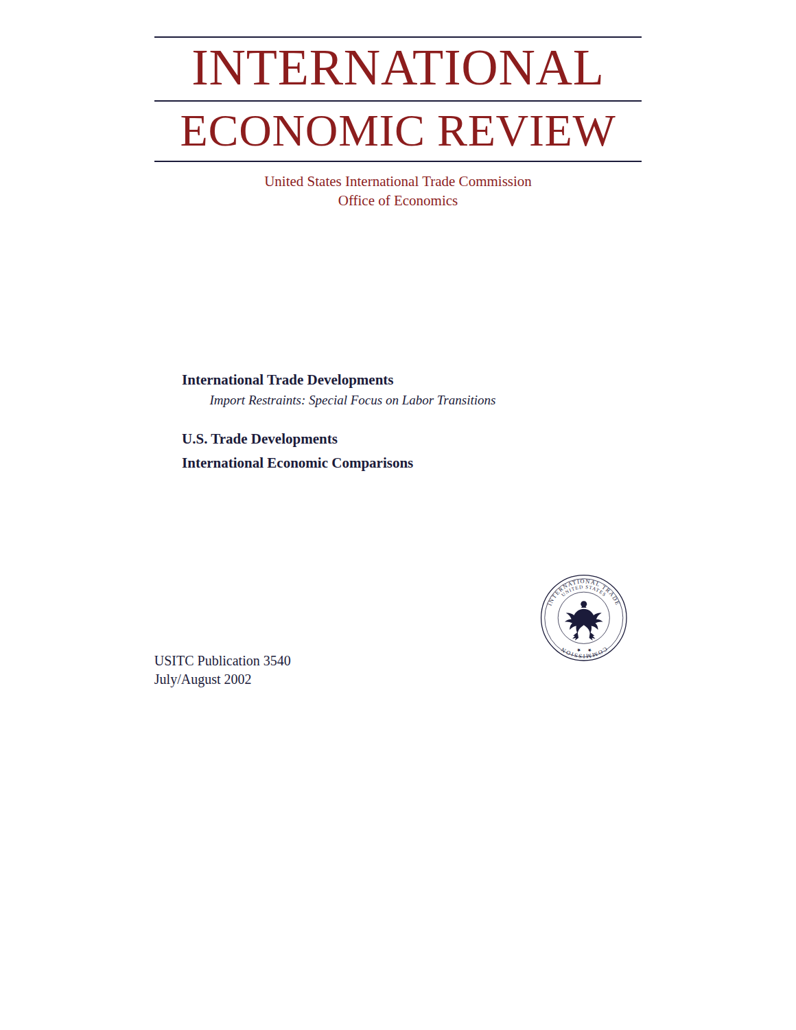INTERNATIONAL
ECONOMIC REVIEW
United States International Trade Commission
Office of Economics
International Trade Developments
Import Restraints: Special Focus on Labor Transitions
U.S. Trade Developments
International Economic Comparisons
INTERNATIONAL TRADE COMMISSION UNITED STATES ★ ★
USITC Publication 3540
July/August 2002